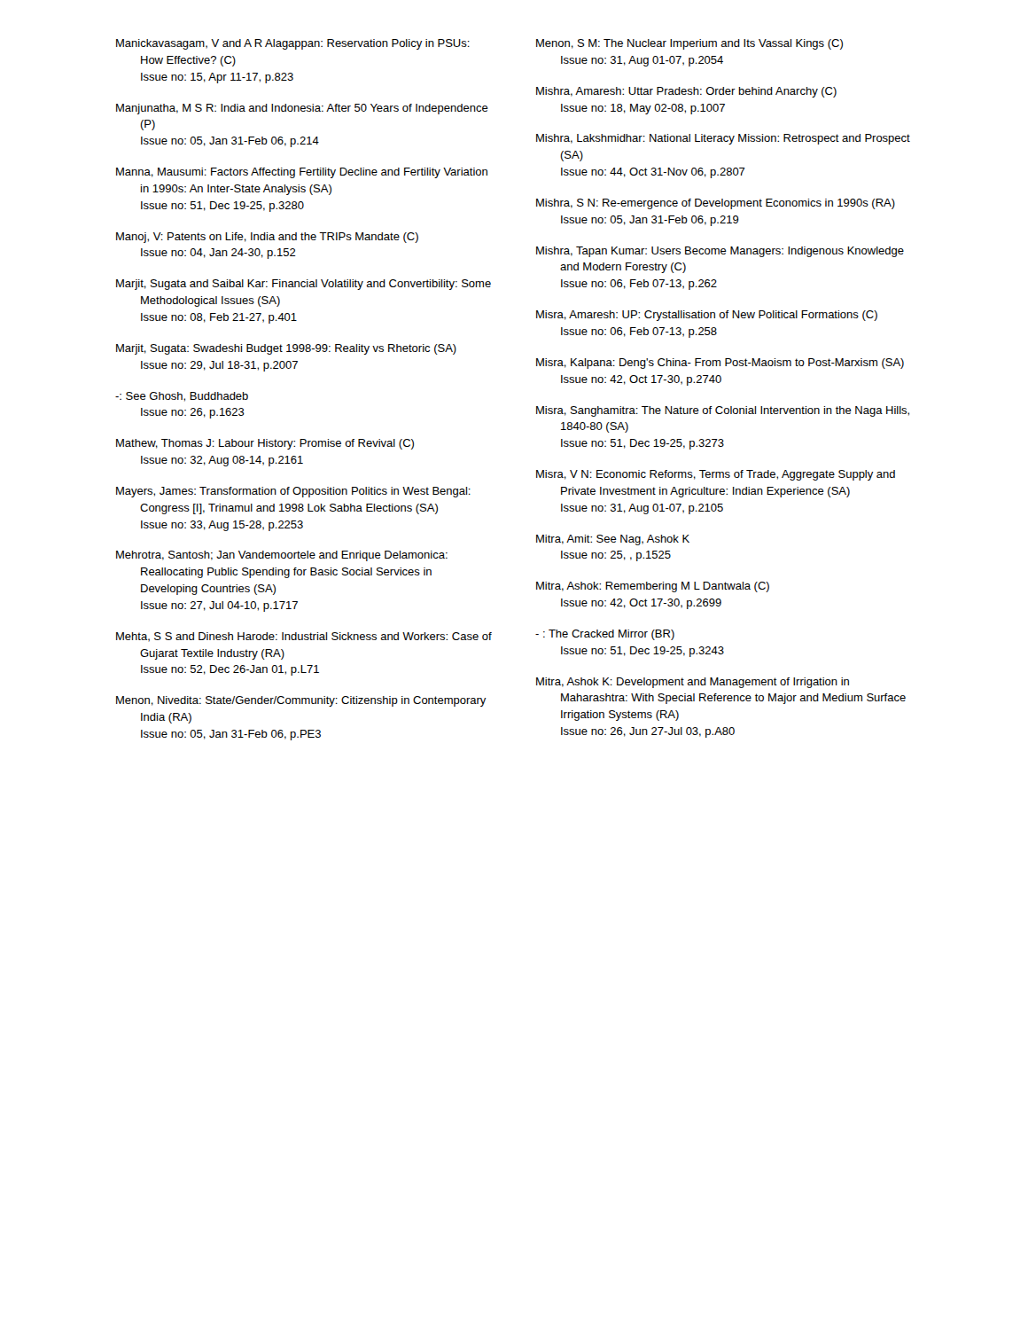Manickavasagam, V and A R Alagappan: Reservation Policy in PSUs: How Effective? (C) Issue no: 15, Apr 11-17, p.823
Manjunatha, M S R: India and Indonesia: After 50 Years of Independence (P) Issue no: 05, Jan 31-Feb 06, p.214
Manna, Mausumi: Factors Affecting Fertility Decline and Fertility Variation in 1990s: An Inter-State Analysis (SA) Issue no: 51, Dec 19-25, p.3280
Manoj, V: Patents on Life, India and the TRIPs Mandate (C) Issue no: 04, Jan 24-30, p.152
Marjit, Sugata and Saibal Kar: Financial Volatility and Convertibility: Some Methodological Issues (SA) Issue no: 08, Feb 21-27, p.401
Marjit, Sugata: Swadeshi Budget 1998-99: Reality vs Rhetoric (SA) Issue no: 29, Jul 18-31, p.2007
-: See Ghosh, Buddhadeb Issue no: 26, p.1623
Mathew, Thomas J: Labour History: Promise of Revival (C) Issue no: 32, Aug 08-14, p.2161
Mayers, James: Transformation of Opposition Politics in West Bengal: Congress [I], Trinamul and 1998 Lok Sabha Elections (SA) Issue no: 33, Aug 15-28, p.2253
Mehrotra, Santosh; Jan Vandemoortele and Enrique Delamonica: Reallocating Public Spending for Basic Social Services in Developing Countries (SA) Issue no: 27, Jul 04-10, p.1717
Mehta, S S and Dinesh Harode: Industrial Sickness and Workers: Case of Gujarat Textile Industry (RA) Issue no: 52, Dec 26-Jan 01, p.L71
Menon, Nivedita: State/Gender/Community: Citizenship in Contemporary India (RA) Issue no: 05, Jan 31-Feb 06, p.PE3
Menon, S M: The Nuclear Imperium and Its Vassal Kings (C) Issue no: 31, Aug 01-07, p.2054
Mishra, Amaresh: Uttar Pradesh: Order behind Anarchy (C) Issue no: 18, May 02-08, p.1007
Mishra, Lakshmidhar: National Literacy Mission: Retrospect and Prospect (SA) Issue no: 44, Oct 31-Nov 06, p.2807
Mishra, S N: Re-emergence of Development Economics in 1990s (RA) Issue no: 05, Jan 31-Feb 06, p.219
Mishra, Tapan Kumar: Users Become Managers: Indigenous Knowledge and Modern Forestry (C) Issue no: 06, Feb 07-13, p.262
Misra, Amaresh: UP: Crystallisation of New Political Formations (C) Issue no: 06, Feb 07-13, p.258
Misra, Kalpana: Deng's China- From Post-Maoism to Post-Marxism (SA) Issue no: 42, Oct 17-30, p.2740
Misra, Sanghamitra: The Nature of Colonial Intervention in the Naga Hills, 1840-80 (SA) Issue no: 51, Dec 19-25, p.3273
Misra, V N: Economic Reforms, Terms of Trade, Aggregate Supply and Private Investment in Agriculture: Indian Experience (SA) Issue no: 31, Aug 01-07, p.2105
Mitra, Amit: See Nag, Ashok K Issue no: 25, , p.1525
Mitra, Ashok: Remembering M L Dantwala (C) Issue no: 42, Oct 17-30, p.2699
- : The Cracked Mirror (BR) Issue no: 51, Dec 19-25, p.3243
Mitra, Ashok K: Development and Management of Irrigation in Maharashtra: With Special Reference to Major and Medium Surface Irrigation Systems (RA) Issue no: 26, Jun 27-Jul 03, p.A80